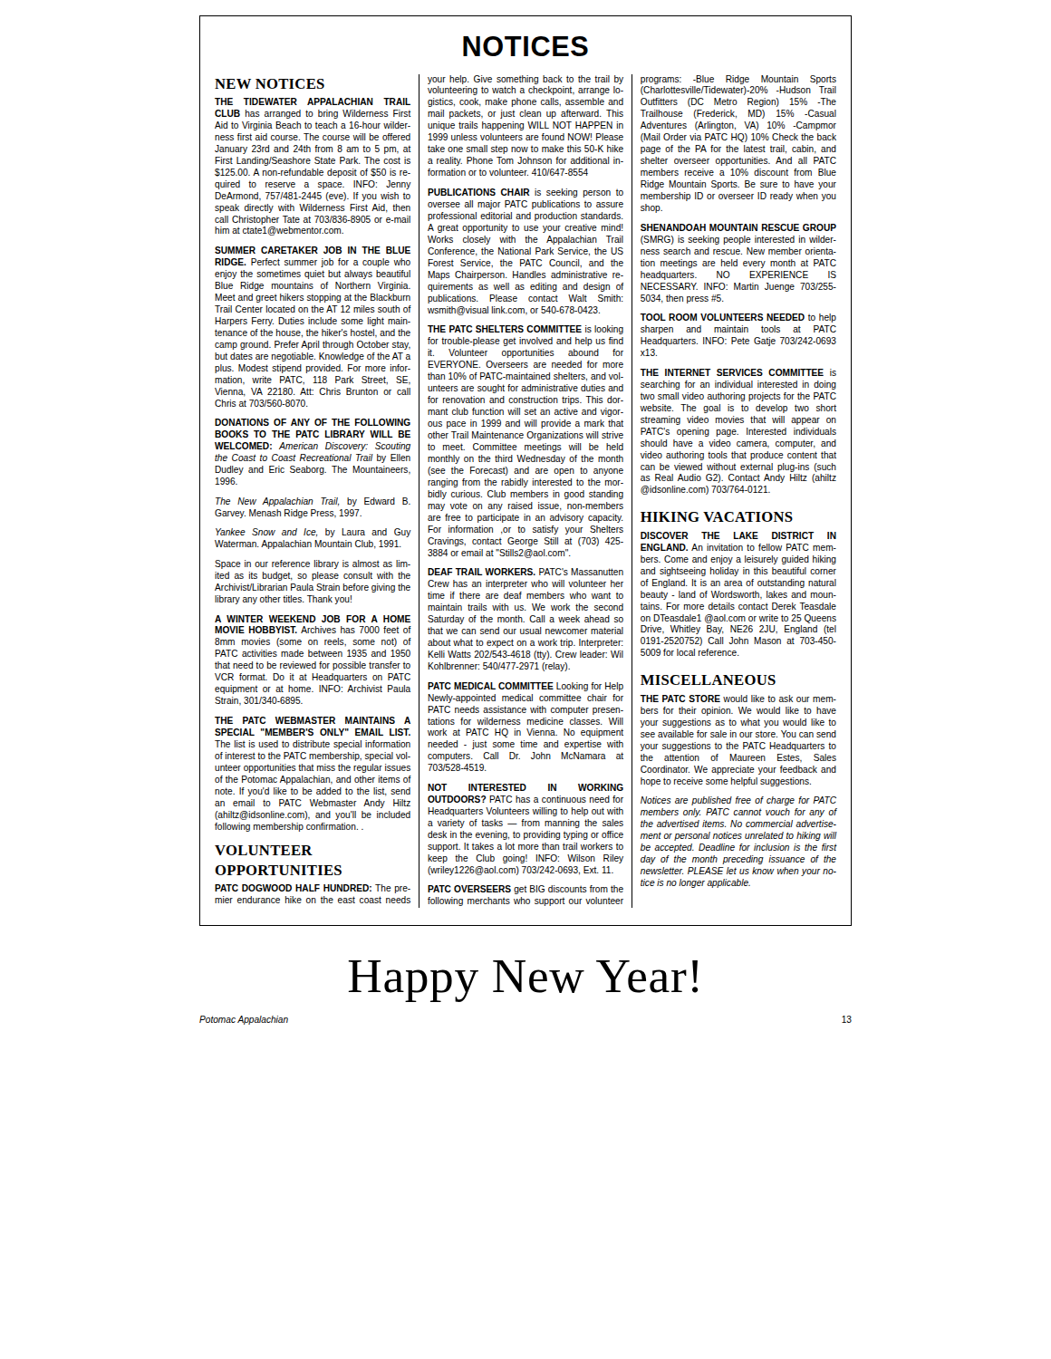NOTICES
NEW NOTICES
THE TIDEWATER APPALACHIAN TRAIL CLUB has arranged to bring Wilderness First Aid to Virginia Beach to teach a 16-hour wilderness first aid course. The course will be offered January 23rd and 24th from 8 am to 5 pm, at First Landing/Seashore State Park. The cost is $125.00. A non-refundable deposit of $50 is required to reserve a space. INFO: Jenny DeArmond, 757/481-2445 (eve). If you wish to speak directly with Wilderness First Aid, then call Christopher Tate at 703/836-8905 or e-mail him at ctate1@webmentor.com.
SUMMER CARETAKER JOB IN THE BLUE RIDGE. Perfect summer job for a couple who enjoy the sometimes quiet but always beautiful Blue Ridge mountains of Northern Virginia. Meet and greet hikers stopping at the Blackburn Trail Center located on the AT 12 miles south of Harpers Ferry. Duties include some light maintenance of the house, the hiker's hostel, and the camp ground. Prefer April through October stay, but dates are negotiable. Knowledge of the AT a plus. Modest stipend provided. For more information, write PATC, 118 Park Street, SE, Vienna, VA 22180. Att: Chris Brunton or call Chris at 703/560-8070.
DONATIONS OF ANY OF THE FOLLOWING BOOKS TO THE PATC LIBRARY WILL BE WELCOMED: American Discovery: Scouting the Coast to Coast Recreational Trail by Ellen Dudley and Eric Seaborg. The Mountaineers, 1996.
The New Appalachian Trail, by Edward B. Garvey. Menash Ridge Press, 1997.
Yankee Snow and Ice, by Laura and Guy Waterman. Appalachian Mountain Club, 1991.
Space in our reference library is almost as limited as its budget, so please consult with the Archivist/Librarian Paula Strain before giving the library any other titles. Thank you!
A WINTER WEEKEND JOB FOR A HOME MOVIE HOBBYIST. Archives has 7000 feet of 8mm movies (some on reels, some not) of PATC activities made between 1935 and 1950 that need to be reviewed for possible transfer to VCR format. Do it at Headquarters on PATC equipment or at home. INFO: Archivist Paula Strain, 301/340-6895.
THE PATC WEBMASTER MAINTAINS A SPECIAL "MEMBER'S ONLY" EMAIL LIST. The list is used to distribute special information of interest to the PATC membership, special volunteer opportunities that miss the regular issues of the Potomac Appalachian, and other items of note. If you'd like to be added to the list, send an email to PATC Webmaster Andy Hiltz (ahiltz@idsonline.com), and you'll be included following membership confirmation. .
VOLUNTEER OPPORTUNITIES
PATC DOGWOOD HALF HUNDRED: The premier endurance hike on the east coast needs your help. Give something back to the trail by volunteering to watch a checkpoint, arrange logistics, cook, make phone calls, assemble and mail packets, or just clean up afterward. This unique trails happening WILL NOT HAPPEN in 1999 unless volunteers are found NOW! Please take one small step now to make this 50-K hike a reality. Phone Tom Johnson for additional information or to volunteer. 410/647-8554
PUBLICATIONS CHAIR is seeking person to oversee all major PATC publications to assure professional editorial and production standards. A great opportunity to use your creative mind! Works closely with the Appalachian Trail Conference, the National Park Service, the US Forest Service, the PATC Council, and the Maps Chairperson. Handles administrative requirements as well as editing and design of publications. Please contact Walt Smith: wsmith@visual link.com, or 540-678-0423.
THE PATC SHELTERS COMMITTEE is looking for trouble-please get involved and help us find it. Volunteer opportunities abound for EVERYONE. Overseers are needed for more than 10% of PATC-maintained shelters, and volunteers are sought for administrative duties and for renovation and construction trips. This dormant club function will set an active and vigorous pace in 1999 and will provide a mark that other Trail Maintenance Organizations will strive to meet. Committee meetings will be held monthly on the third Wednesday of the month (see the Forecast) and are open to anyone ranging from the rabidly interested to the morbidly curious. Club members in good standing may vote on any raised issue, non-members are free to participate in an advisory capacity. For information ,or to satisfy your Shelters Cravings, contact George Still at (703) 425-3884 or email at "Stills2@aol.com".
DEAF TRAIL WORKERS. PATC's Massanutten Crew has an interpreter who will volunteer her time if there are deaf members who want to maintain trails with us. We work the second Saturday of the month. Call a week ahead so that we can send our usual newcomer material about what to expect on a work trip. Interpreter: Kelli Watts 202/543-4618 (tty). Crew leader: Wil Kohlbrenner: 540/477-2971 (relay).
PATC MEDICAL COMMITTEE Looking for Help Newly-appointed medical committee chair for PATC needs assistance with computer presentations for wilderness medicine classes. Will work at PATC HQ in Vienna. No equipment needed - just some time and expertise with computers. Call Dr. John McNamara at 703/528-4519.
NOT INTERESTED IN WORKING OUTDOORS? PATC has a continuous need for Headquarters Volunteers willing to help out with a variety of tasks — from manning the sales desk in the evening, to providing typing or office support. It takes a lot more than trail workers to keep the Club going! INFO: Wilson Riley (wriley1226@aol.com) 703/242-0693, Ext. 11.
PATC OVERSEERS get BIG discounts from the following merchants who support our volunteer programs: -Blue Ridge Mountain Sports (Charlottesville/Tidewater)-20% -Hudson Trail Outfitters (DC Metro Region) 15% -The Trailhouse (Frederick, MD) 15% -Casual Adventures (Arlington, VA) 10% -Campmor (Mail Order via PATC HQ) 10% Check the back page of the PA for the latest trail, cabin, and shelter overseer opportunities. And all PATC members receive a 10% discount from Blue Ridge Mountain Sports. Be sure to have your membership ID or overseer ID ready when you shop.
SHENANDOAH MOUNTAIN RESCUE GROUP (SMRG) is seeking people interested in wilderness search and rescue. New member orientation meetings are held every month at PATC headquarters. NO EXPERIENCE IS NECESSARY. INFO: Martin Juenge 703/255-5034, then press #5.
TOOL ROOM VOLUNTEERS NEEDED to help sharpen and maintain tools at PATC Headquarters. INFO: Pete Gatje 703/242-0693 x13.
THE INTERNET SERVICES COMMITTEE is searching for an individual interested in doing two small video authoring projects for the PATC website. The goal is to develop two short streaming video movies that will appear on PATC's opening page. Interested individuals should have a video camera, computer, and video authoring tools that produce content that can be viewed without external plug-ins (such as Real Audio G2). Contact Andy Hiltz (ahiltz @idsonline.com) 703/764-0121.
HIKING VACATIONS
DISCOVER THE LAKE DISTRICT IN ENGLAND. An invitation to fellow PATC members. Come and enjoy a leisurely guided hiking and sightseeing holiday in this beautiful corner of England. It is an area of outstanding natural beauty - land of Wordsworth, lakes and mountains. For more details contact Derek Teasdale on DTeasdale1 @aol.com or write to 25 Queens Drive, Whitley Bay, NE26 2JU, England (tel 0191-2520752) Call John Mason at 703-450-5009 for local reference.
MISCELLANEOUS
THE PATC STORE would like to ask our members for their opinion. We would like to have your suggestions as to what you would like to see available for sale in our store. You can send your suggestions to the PATC Headquarters to the attention of Maureen Estes, Sales Coordinator. We appreciate your feedback and hope to receive some helpful suggestions.
Notices are published free of charge for PATC members only. PATC cannot vouch for any of the advertised items. No commercial advertisement or personal notices unrelated to hiking will be accepted. Deadline for inclusion is the first day of the month preceding issuance of the newsletter. PLEASE let us know when your notice is no longer applicable.
Happy New Year!
Potomac Appalachian
13